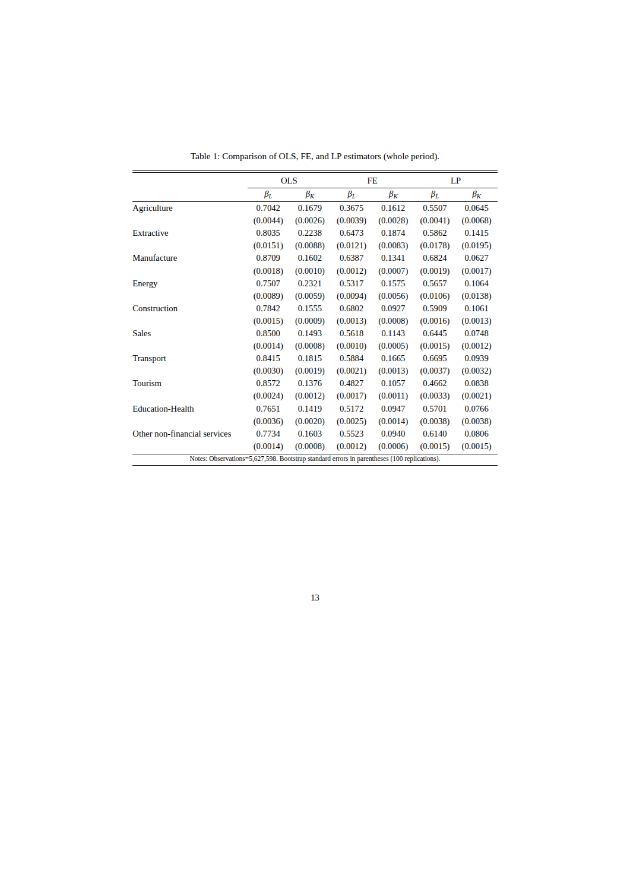Table 1: Comparison of OLS, FE, and LP estimators (whole period).
| | OLS | FE | LP |
| | β L | β K | β L | β K | β L | β K |
| Agriculture | 0.7042 | 0.1679 | 0.3675 | 0.1612 | 0.5507 | 0.0645 |
| | (0.0044) | (0.0026) | (0.0039) | (0.0028) | (0.0041) | (0.0068) |
| Extractive | 0.8035 | 0.2238 | 0.6473 | 0.1874 | 0.5862 | 0.1415 |
| | (0.0151) | (0.0088) | (0.0121) | (0.0083) | (0.0178) | (0.0195) |
| Manufacture | 0.8709 | 0.1602 | 0.6387 | 0.1341 | 0.6824 | 0.0627 |
| | (0.0018) | (0.0010) | (0.0012) | (0.0007) | (0.0019) | (0.0017) |
| Energy | 0.7507 | 0.2321 | 0.5317 | 0.1575 | 0.5657 | 0.1064 |
| | (0.0089) | (0.0059) | (0.0094) | (0.0056) | (0.0106) | (0.0138) |
| Construction | 0.7842 | 0.1555 | 0.6802 | 0.0927 | 0.5909 | 0.1061 |
| | (0.0015) | (0.0009) | (0.0013) | (0.0008) | (0.0016) | (0.0013) |
| Sales | 0.8500 | 0.1493 | 0.5618 | 0.1143 | 0.6445 | 0.0748 |
| | (0.0014) | (0.0008) | (0.0010) | (0.0005) | (0.0015) | (0.0012) |
| Transport | 0.8415 | 0.1815 | 0.5884 | 0.1665 | 0.6695 | 0.0939 |
| | (0.0030) | (0.0019) | (0.0021) | (0.0013) | (0.0037) | (0.0032) |
| Tourism | 0.8572 | 0.1376 | 0.4827 | 0.1057 | 0.4662 | 0.0838 |
| | (0.0024) | (0.0012) | (0.0017) | (0.0011) | (0.0033) | (0.0021) |
| Education-Health | 0.7651 | 0.1419 | 0.5172 | 0.0947 | 0.5701 | 0.0766 |
| | (0.0036) | (0.0020) | (0.0025) | (0.0014) | (0.0038) | (0.0038) |
| Other non-financial services | 0.7734 | 0.1603 | 0.5523 | 0.0940 | 0.6140 | 0.0806 |
| | (0.0014) | (0.0008) | (0.0012) | (0.0006) | (0.0015) | (0.0015) |
| Notes: Observations=5,627,598. Bootstrap standard errors in parentheses (100 replications). |
13